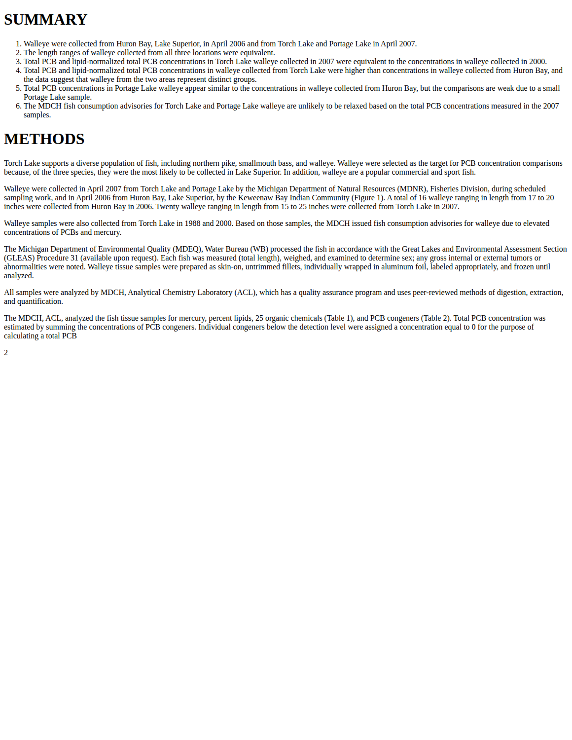SUMMARY
Walleye were collected from Huron Bay, Lake Superior, in April 2006 and from Torch Lake and Portage Lake in April 2007.
The length ranges of walleye collected from all three locations were equivalent.
Total PCB and lipid-normalized total PCB concentrations in Torch Lake walleye collected in 2007 were equivalent to the concentrations in walleye collected in 2000.
Total PCB and lipid-normalized total PCB concentrations in walleye collected from Torch Lake were higher than concentrations in walleye collected from Huron Bay, and the data suggest that walleye from the two areas represent distinct groups.
Total PCB concentrations in Portage Lake walleye appear similar to the concentrations in walleye collected from Huron Bay, but the comparisons are weak due to a small Portage Lake sample.
The MDCH fish consumption advisories for Torch Lake and Portage Lake walleye are unlikely to be relaxed based on the total PCB concentrations measured in the 2007 samples.
METHODS
Torch Lake supports a diverse population of fish, including northern pike, smallmouth bass, and walleye. Walleye were selected as the target for PCB concentration comparisons because, of the three species, they were the most likely to be collected in Lake Superior. In addition, walleye are a popular commercial and sport fish.
Walleye were collected in April 2007 from Torch Lake and Portage Lake by the Michigan Department of Natural Resources (MDNR), Fisheries Division, during scheduled sampling work, and in April 2006 from Huron Bay, Lake Superior, by the Keweenaw Bay Indian Community (Figure 1). A total of 16 walleye ranging in length from 17 to 20 inches were collected from Huron Bay in 2006. Twenty walleye ranging in length from 15 to 25 inches were collected from Torch Lake in 2007.
Walleye samples were also collected from Torch Lake in 1988 and 2000. Based on those samples, the MDCH issued fish consumption advisories for walleye due to elevated concentrations of PCBs and mercury.
The Michigan Department of Environmental Quality (MDEQ), Water Bureau (WB) processed the fish in accordance with the Great Lakes and Environmental Assessment Section (GLEAS) Procedure 31 (available upon request). Each fish was measured (total length), weighed, and examined to determine sex; any gross internal or external tumors or abnormalities were noted. Walleye tissue samples were prepared as skin-on, untrimmed fillets, individually wrapped in aluminum foil, labeled appropriately, and frozen until analyzed.
All samples were analyzed by MDCH, Analytical Chemistry Laboratory (ACL), which has a quality assurance program and uses peer-reviewed methods of digestion, extraction, and quantification.
The MDCH, ACL, analyzed the fish tissue samples for mercury, percent lipids, 25 organic chemicals (Table 1), and PCB congeners (Table 2). Total PCB concentration was estimated by summing the concentrations of PCB congeners. Individual congeners below the detection level were assigned a concentration equal to 0 for the purpose of calculating a total PCB
2